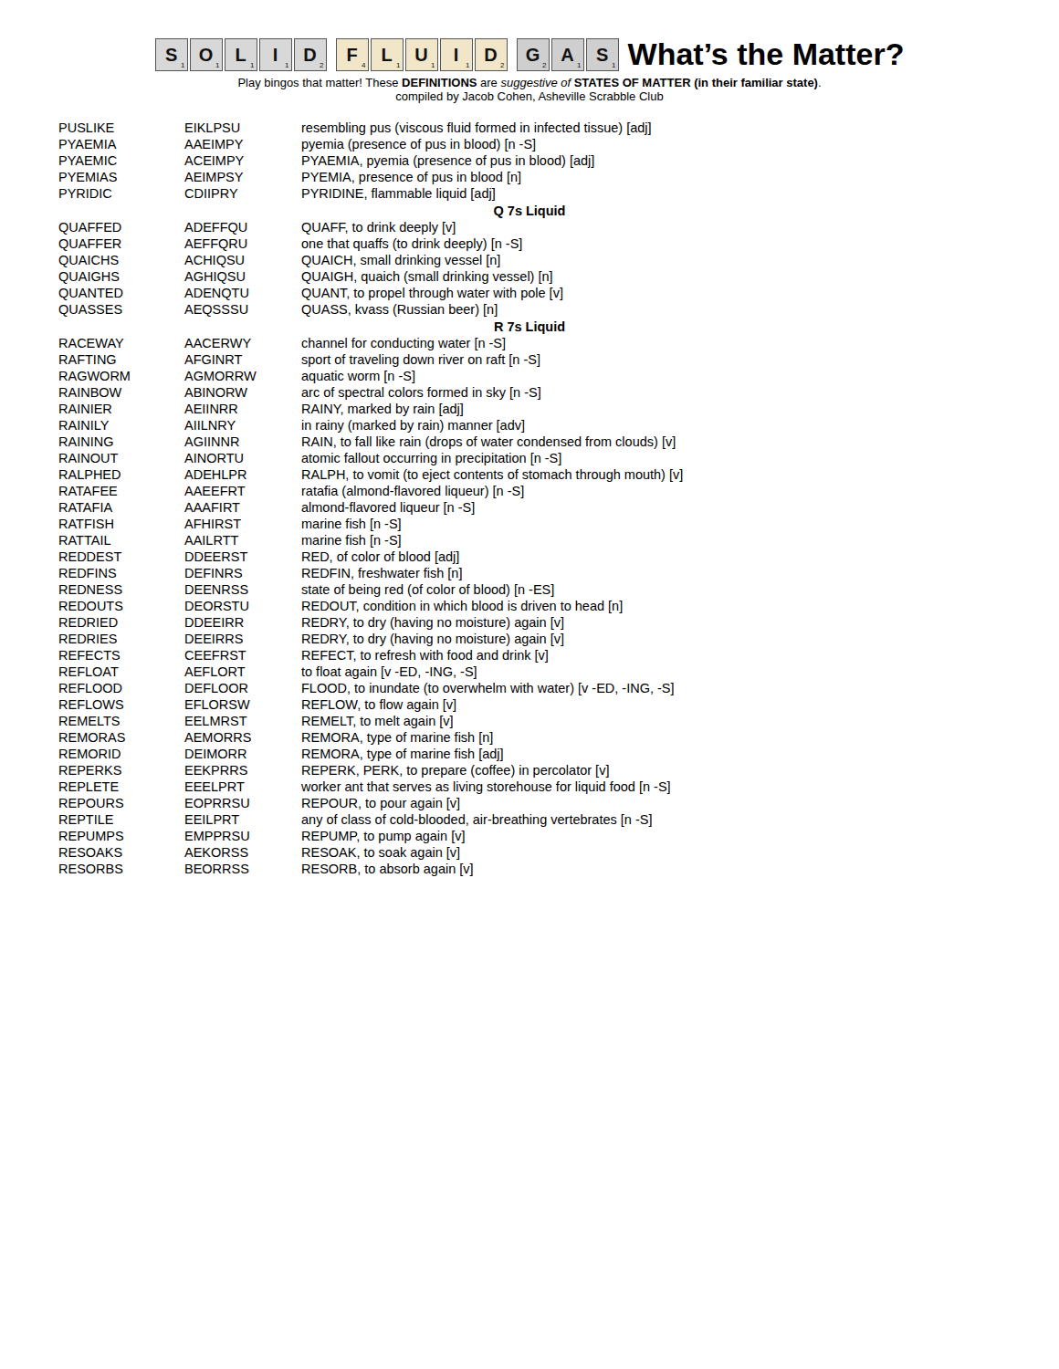S1 O1 L1 I1 D2 F4 L1 U1 I1 D2 G2 A1 S1
What’s the Matter?
Play bingos that matter! These DEFINITIONS are suggestive of STATES OF MATTER (in their familiar state).
compiled by Jacob Cohen, Asheville Scrabble Club
| PUSLIKE | EIKLPSU | resembling pus (viscous fluid formed in infected tissue) [adj] |
| PYAEMIA | AAEIMPY | pyemia (presence of pus in blood) [n -S] |
| PYAEMIC | ACEIMPY | PYAEMIA, pyemia (presence of pus in blood) [adj] |
| PYEMIAS | AEIMPSY | PYEMIA, presence of pus in blood [n] |
| PYRIDIC | CDIIPRY | PYRIDINE, flammable liquid [adj] |
| Q 7s Liquid |
| QUAFFED | ADEFFQU | QUAFF, to drink deeply [v] |
| QUAFFER | AEFFQRU | one that quaffs (to drink deeply) [n -S] |
| QUAICHS | ACHIQSU | QUAICH, small drinking vessel [n] |
| QUAIGHS | AGHIQSU | QUAIGH, quaich (small drinking vessel) [n] |
| QUANTED | ADENQTU | QUANT, to propel through water with pole [v] |
| QUASSES | AEQSSSU | QUASS, kvass (Russian beer) [n] |
| R 7s Liquid |
| RACEWAY | AACERWY | channel for conducting water [n -S] |
| RAFTING | AFGINRT | sport of traveling down river on raft [n -S] |
| RAGWORM | AGMORRW | aquatic worm [n -S] |
| RAINBOW | ABINORW | arc of spectral colors formed in sky [n -S] |
| RAINIER | AEIINRR | RAINY, marked by rain [adj] |
| RAINILY | AIILNRY | in rainy (marked by rain) manner [adv] |
| RAINING | AGIINNR | RAIN, to fall like rain (drops of water condensed from clouds) [v] |
| RAINOUT | AINORTU | atomic fallout occurring in precipitation [n -S] |
| RALPHED | ADEHLPR | RALPH, to vomit (to eject contents of stomach through mouth) [v] |
| RATAFEE | AAEEFRT | ratafia (almond-flavored liqueur) [n -S] |
| RATAFIA | AAAFIRT | almond-flavored liqueur [n -S] |
| RATFISH | AFHIRST | marine fish [n -S] |
| RATTAIL | AAILRTT | marine fish [n -S] |
| REDDEST | DDEERST | RED, of color of blood [adj] |
| REDFINS | DEFINRS | REDFIN, freshwater fish [n] |
| REDNESS | DEENRSS | state of being red (of color of blood) [n -ES] |
| REDOUTS | DEORSTU | REDOUT, condition in which blood is driven to head [n] |
| REDRIED | DDEEIRR | REDRY, to dry (having no moisture) again [v] |
| REDRIES | DEEIRRS | REDRY, to dry (having no moisture) again [v] |
| REFECTS | CEEFRST | REFECT, to refresh with food and drink [v] |
| REFLOAT | AEFLORT | to float again [v -ED, -ING, -S] |
| REFLOOD | DEFLOOR | FLOOD, to inundate (to overwhelm with water) [v -ED, -ING, -S] |
| REFLOWS | EFLORSW | REFLOW, to flow again [v] |
| REMELTS | EELMRST | REMELT, to melt again [v] |
| REMORAS | AEMORRS | REMORA, type of marine fish [n] |
| REMORID | DEIMORR | REMORA, type of marine fish [adj] |
| REPERKS | EEKPRRS | REPERK, PERK, to prepare (coffee) in percolator [v] |
| REPLETE | EEELPRT | worker ant that serves as living storehouse for liquid food [n -S] |
| REPOURS | EOPRRSU | REPOUR, to pour again [v] |
| REPTILE | EEILPRT | any of class of cold-blooded, air-breathing vertebrates [n -S] |
| REPUMPS | EMPPRSU | REPUMP, to pump again [v] |
| RESOAKS | AEKORSS | RESOAK, to soak again [v] |
| RESORBS | BEORRSS | RESORB, to absorb again [v] |